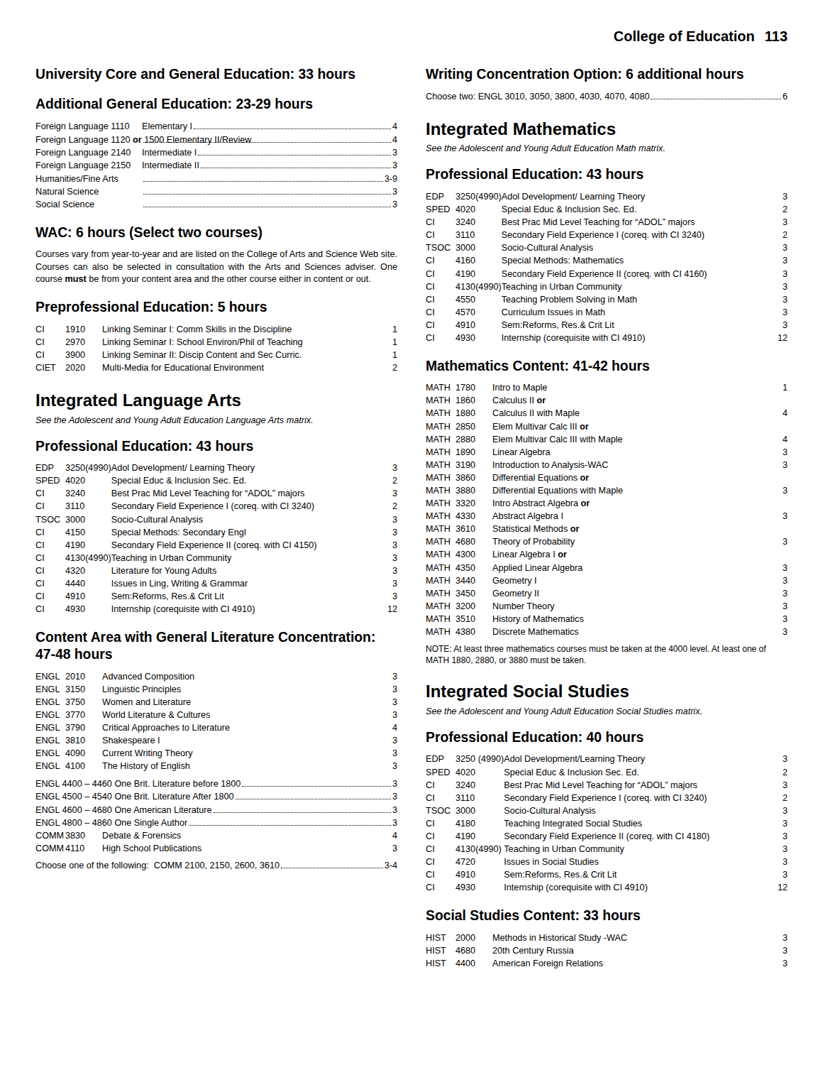College of Education113
University Core and General Education: 33 hours
Additional General Education: 23-29 hours
Foreign Language 1110 Elementary I 4
Foreign Language 1120 or 1500 Elementary II/Review 4
Foreign Language 2140 Intermediate I 3
Foreign Language 2150 Intermediate II 3
Humanities/Fine Arts 3-9
Natural Science 3
Social Science 3
WAC: 6 hours (Select two courses)
Courses vary from year-to-year and are listed on the College of Arts and Science Web site. Courses can also be selected in consultation with the Arts and Sciences adviser. One course must be from your content area and the other course either in content or out.
Preprofessional Education: 5 hours
| CI | 1910 | Linking Seminar I: Comm Skills in the Discipline | 1 |
| CI | 2970 | Linking Seminar I: School Environ/Phil of Teaching | 1 |
| CI | 3900 | Linking Seminar II: Discip Content and Sec Curric. | 1 |
| CIET | 2020 | Multi-Media for Educational Environment | 2 |
Integrated Language Arts
See the Adolescent and Young Adult Education Language Arts matrix.
Professional Education: 43 hours
| EDP | 3250(4990) | Adol Development/ Learning Theory | 3 |
| SPED | 4020 | Special Educ & Inclusion Sec. Ed. | 2 |
| CI | 3240 | Best Prac Mid Level Teaching for “ADOL” majors | 3 |
| CI | 3110 | Secondary Field Experience I (coreq. with CI 3240) | 2 |
| TSOC | 3000 | Socio-Cultural Analysis | 3 |
| CI | 4150 | Special Methods: Secondary Engl | 3 |
| CI | 4190 | Secondary Field Experience II (coreq. with CI 4150) | 3 |
| CI | 4130(4990) | Teaching in Urban Community | 3 |
| CI | 4320 | Literature for Young Adults | 3 |
| CI | 4440 | Issues in Ling, Writing & Grammar | 3 |
| CI | 4910 | Sem:Reforms, Res.& Crit Lit | 3 |
| CI | 4930 | Internship (corequisite with CI 4910) | 12 |
Content Area with General Literature Concentration: 47-48 hours
| ENGL | 2010 | Advanced Composition | 3 |
| ENGL | 3150 | Linguistic Principles | 3 |
| ENGL | 3750 | Women and Literature | 3 |
| ENGL | 3770 | World Literature & Cultures | 3 |
| ENGL | 3790 | Critical Approaches to Literature | 4 |
| ENGL | 3810 | Shakespeare I | 3 |
| ENGL | 4090 | Current Writing Theory | 3 |
| ENGL | 4100 | The History of English | 3 |
ENGL 4400 – 4460 One Brit. Literature before 1800 3
ENGL 4500 – 4540 One Brit. Literature After 1800 3
ENGL 4600 – 4680 One American Literature 3
ENGL 4800 – 4860 One Single Author 3
| COMM | 3830 | Debate & Forensics | 4 |
| COMM | 4110 | High School Publications | 3 |
Choose one of the following: COMM 2100, 2150, 2600, 3610 3-4
Writing Concentration Option: 6 additional hours
Choose two: ENGL 3010, 3050, 3800, 4030, 4070, 4080 6
Integrated Mathematics
See the Adolescent and Young Adult Education Math matrix.
Professional Education: 43 hours
| EDP | 3250(4990) | Adol Development/ Learning Theory | 3 |
| SPED | 4020 | Special Educ & Inclusion Sec. Ed. | 2 |
| CI | 3240 | Best Prac Mid Level Teaching for “ADOL” majors | 3 |
| CI | 3110 | Secondary Field Experience I (coreq. with CI 3240) | 2 |
| TSOC | 3000 | Socio-Cultural Analysis | 3 |
| CI | 4160 | Special Methods: Mathematics | 3 |
| CI | 4190 | Secondary Field Experience II (coreq. with CI 4160) | 3 |
| CI | 4130(4990) | Teaching in Urban Community | 3 |
| CI | 4550 | Teaching Problem Solving in Math | 3 |
| CI | 4570 | Curriculum Issues in Math | 3 |
| CI | 4910 | Sem:Reforms, Res.& Crit Lit | 3 |
| CI | 4930 | Internship (corequisite with CI 4910) | 12 |
Mathematics Content: 41-42 hours
| MATH | 1780 | Intro to Maple | 1 |
| MATH | 1860 | Calculus II or | |
| MATH | 1880 | Calculus II with Maple | 4 |
| MATH | 2850 | Elem Multivar Calc III or | |
| MATH | 2880 | Elem Multivar Calc III with Maple | 4 |
| MATH | 1890 | Linear Algebra | 3 |
| MATH | 3190 | Introduction to Analysis-WAC | 3 |
| MATH | 3860 | Differential Equations or | |
| MATH | 3880 | Differential Equations with Maple | 3 |
| MATH | 3320 | Intro Abstract Algebra or | |
| MATH | 4330 | Abstract Algebra I | 3 |
| MATH | 3610 | Statistical Methods or | |
| MATH | 4680 | Theory of Probability | 3 |
| MATH | 4300 | Linear Algebra I or | |
| MATH | 4350 | Applied Linear Algebra | 3 |
| MATH | 3440 | Geometry I | 3 |
| MATH | 3450 | Geometry II | 3 |
| MATH | 3200 | Number Theory | 3 |
| MATH | 3510 | History of Mathematics | 3 |
| MATH | 4380 | Discrete Mathematics | 3 |
NOTE: At least three mathematics courses must be taken at the 4000 level. At least one of MATH 1880, 2880, or 3880 must be taken.
Integrated Social Studies
See the Adolescent and Young Adult Education Social Studies matrix.
Professional Education: 40 hours
| EDP | 3250 (4990) | Adol Development/Learning Theory | 3 |
| SPED | 4020 | Special Educ & Inclusion Sec. Ed. | 2 |
| CI | 3240 | Best Prac Mid Level Teaching for “ADOL” majors | 3 |
| CI | 3110 | Secondary Field Experience I (coreq. with CI 3240) | 2 |
| TSOC | 3000 | Socio-Cultural Analysis | 3 |
| CI | 4180 | Teaching Integrated Social Studies | 3 |
| CI | 4190 | Secondary Field Experience II (coreq. with CI 4180) | 3 |
| CI | 4130(4990) | Teaching in Urban Community | 3 |
| CI | 4720 | Issues in Social Studies | 3 |
| CI | 4910 | Sem:Reforms, Res.& Crit Lit | 3 |
| CI | 4930 | Internship (corequisite with CI 4910) | 12 |
Social Studies Content: 33 hours
| HIST | 2000 | Methods in Historical Study -WAC | 3 |
| HIST | 4680 | 20th Century Russia | 3 |
| HIST | 4400 | American Foreign Relations | 3 |